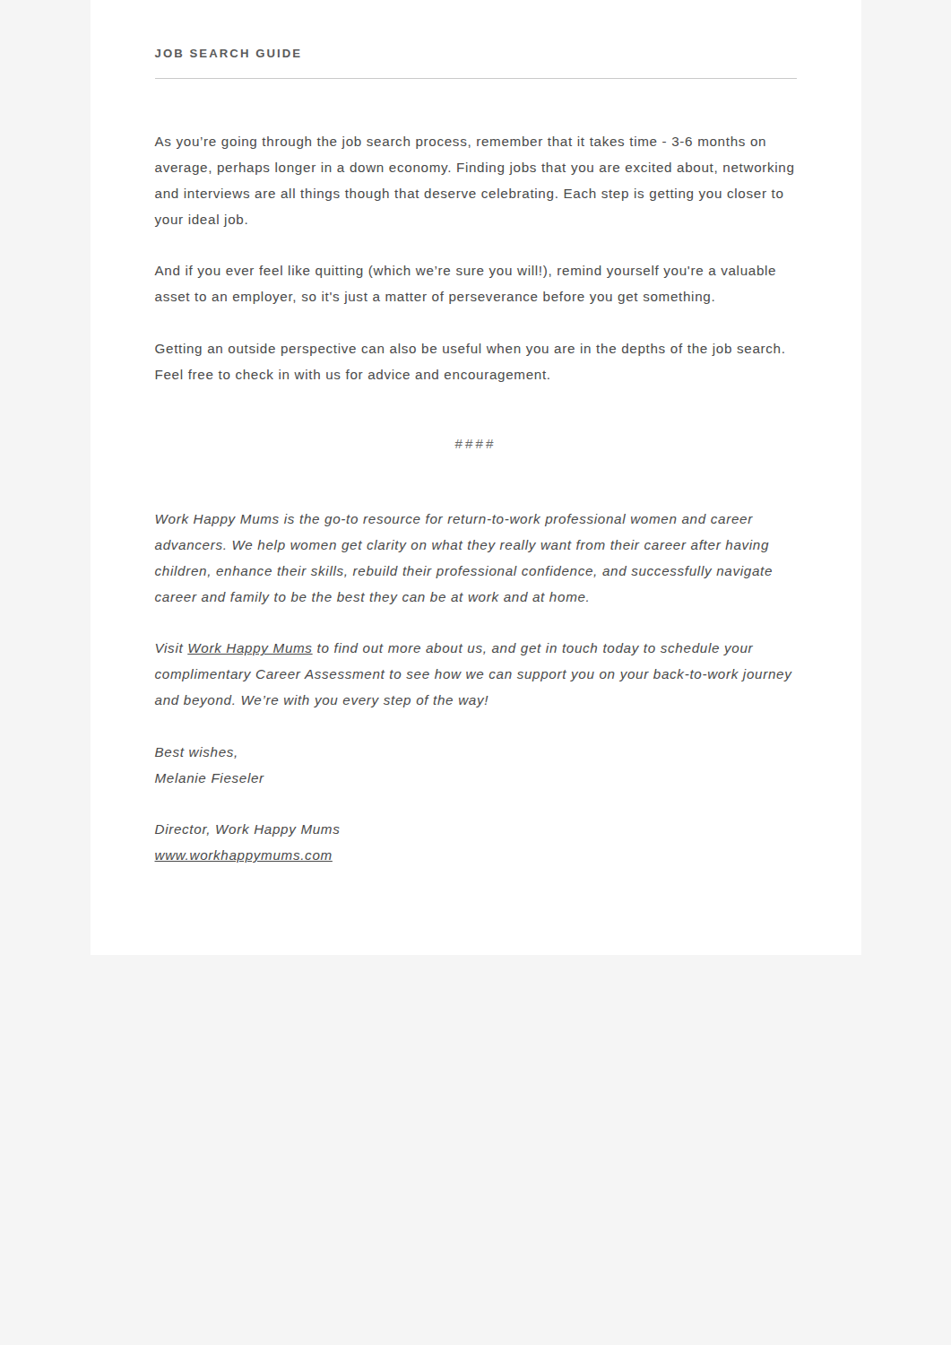Job Search Guide
As you’re going through the job search process, remember that it takes time - 3-6 months on average, perhaps longer in a down economy. Finding jobs that you are excited about, networking and interviews are all things though that deserve celebrating. Each step is getting you closer to your ideal job.
And if you ever feel like quitting (which we’re sure you will!), remind yourself you're a valuable asset to an employer, so it's just a matter of perseverance before you get something.
Getting an outside perspective can also be useful when you are in the depths of the job search. Feel free to check in with us for advice and encouragement.
####
Work Happy Mums is the go-to resource for return-to-work professional women and career advancers. We help women get clarity on what they really want from their career after having children, enhance their skills, rebuild their professional confidence, and successfully navigate career and family to be the best they can be at work and at home.
Visit Work Happy Mums to find out more about us, and get in touch today to schedule your complimentary Career Assessment to see how we can support you on your back-to-work journey and beyond. We’re with you every step of the way!
Best wishes,
Melanie Fieseler
Director, Work Happy Mums
www.workhappymums.com